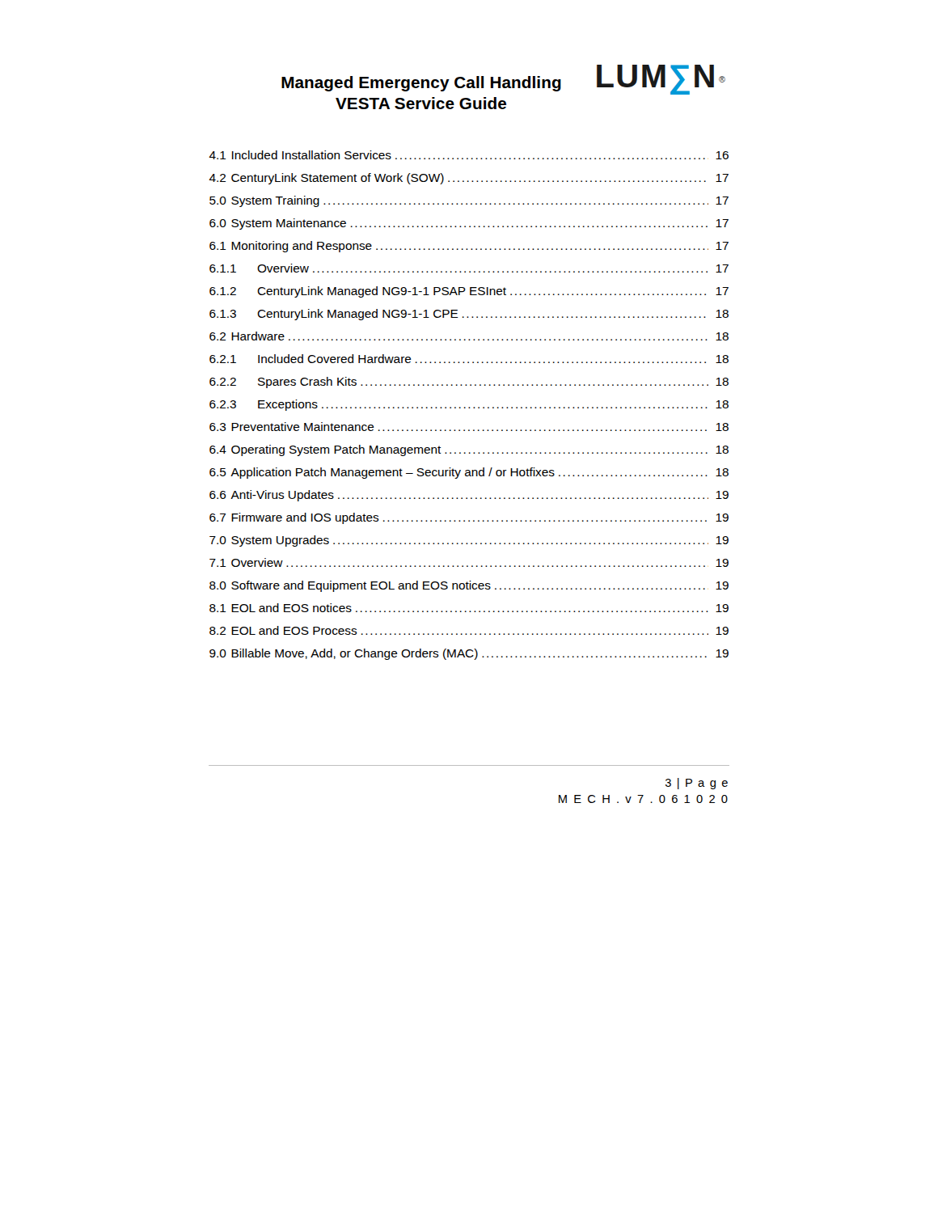Managed Emergency Call Handling
VESTA Service Guide
LUM∑N®
4.1 Included Installation Services .......................................................................................... 16
4.2 CenturyLink Statement of Work (SOW) .......................................................................... 17
5.0 System Training ............................................................................................ 17
6.0 System Maintenance ..................................................................................... 17
6.1 Monitoring and Response ............................................................................. 17
6.1.1 Overview .............................................................................................. 17
6.1.2 CenturyLink Managed NG9-1-1 PSAP ESInet ....................................................... 17
6.1.3 CenturyLink Managed NG9-1-1 CPE ..................................................................... 18
6.2 Hardware ..................................................................................................... 18
6.2.1 Included Covered Hardware .................................................................................. 18
6.2.2 Spares Crash Kits .................................................................................................. 18
6.2.3 Exceptions .......................................................................................................... 18
6.3 Preventative Maintenance .............................................................................. 18
6.4 Operating System Patch Management ........................................................................... 18
6.5 Application Patch Management – Security and / or Hotfixes .......................................... 18
6.6 Anti-Virus Updates ......................................................................................... 19
6.7 Firmware and IOS updates ........................................................................... 19
7.0 System Upgrades ......................................................................................... 19
7.1 Overview ..................................................................................................... 19
8.0 Software and Equipment EOL and EOS notices ........................................................... 19
8.1 EOL and EOS notices .................................................................................. 19
8.2 EOL and EOS Process ................................................................................ 19
9.0 Billable Move, Add, or Change Orders (MAC) .............................................................. 19
3 | P a g e
M E C H . v 7 . 0 6 1 0 2 0